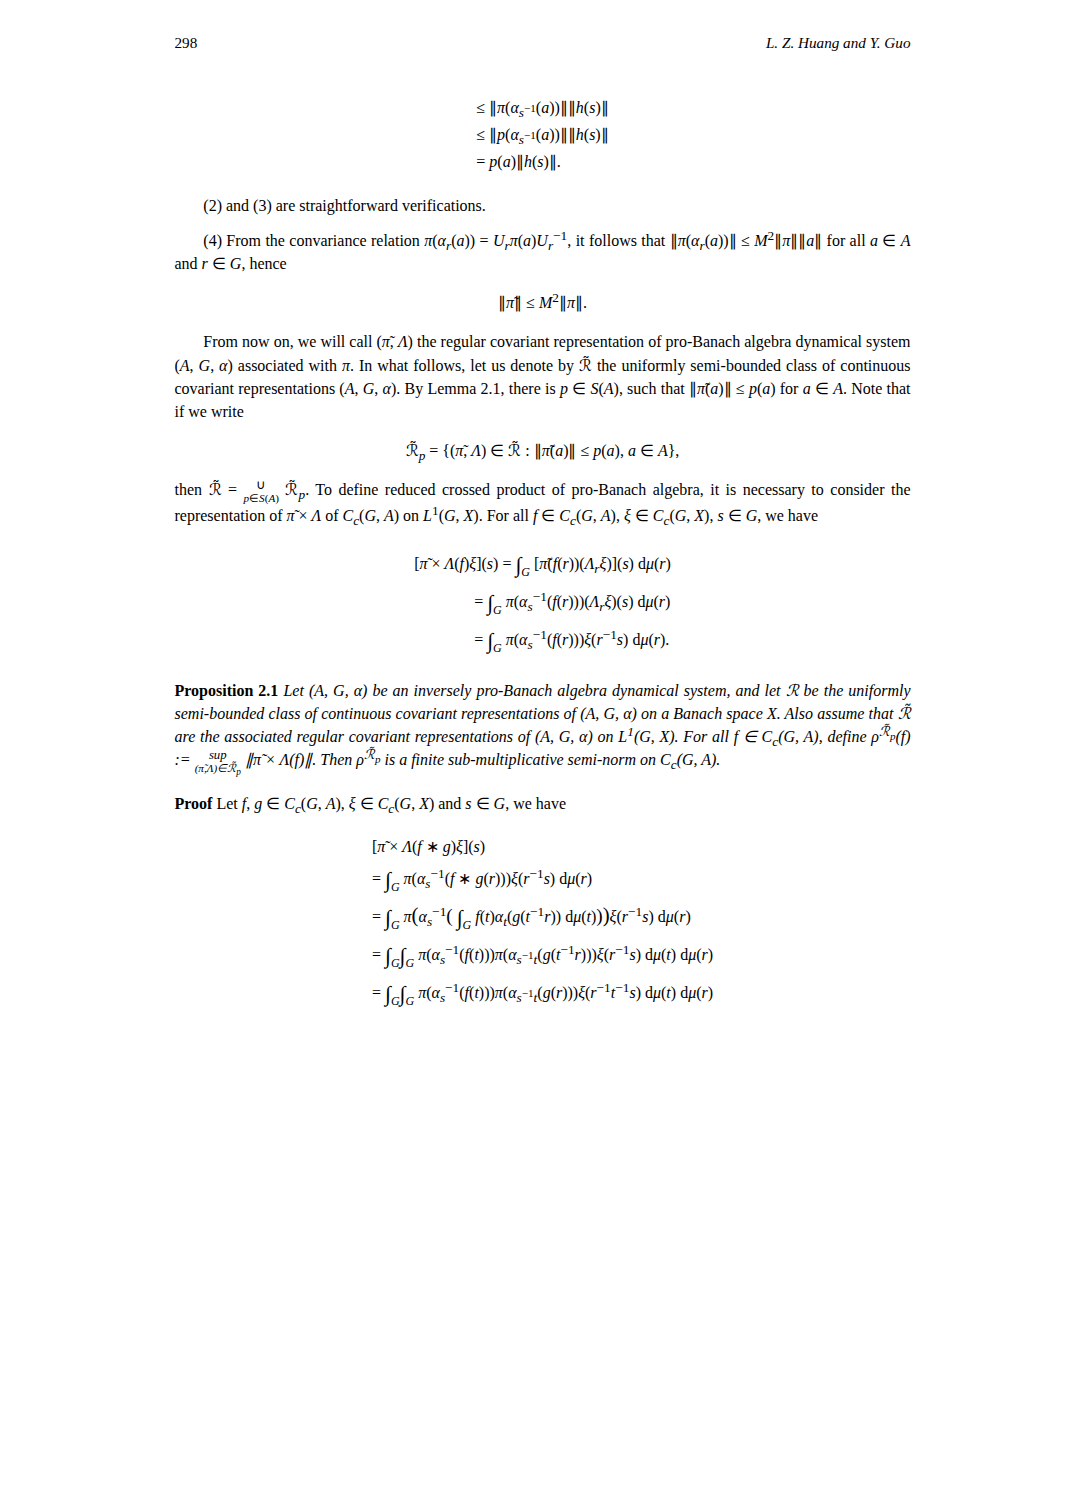298 L. Z. Huang and Y. Guo
≤ ∥π(αs−1(a))∥∥h(s)∥
≤ ∥p(αs−1(a))∥∥h(s)∥
= p(a)∥h(s)∥.
(2) and (3) are straightforward verifications.
(4) From the convariance relation π(αr(a)) = Urπ(a)Ur−1, it follows that ∥π(αr(a))∥ ≤ M2∥π∥∥a∥ for all a ∈ A and r ∈ G, hence
∥π̃∥ ≤ M2∥π∥.
From now on, we will call (π̃, Λ) the regular covariant representation of pro-Banach algebra dynamical system (A, G, α) associated with π. In what follows, let us denote by ℛ̃ the uniformly semi-bounded class of continuous covariant representations (A, G, α). By Lemma 2.1, there is p ∈ S(A), such that ∥π̃(a)∥ ≤ p(a) for a ∈ A. Note that if we write
ℛ̃p = {(π̃, Λ) ∈ ℛ̃ : ∥π̃(a)∥ ≤ p(a), a ∈ A},
then ℛ̃ = ∪p∈S(A) ℛ̃p. To define reduced crossed product of pro-Banach algebra, it is necessary to consider the representation of π̃ × Λ of Cc(G, A) on L1(G, X). For all f ∈ Cc(G, A), ξ ∈ Cc(G, X), s ∈ G, we have
[π̃ × Λ(f)ξ](s) = ∫G [π̃(f(r))(Λrξ)](s) dμ(r)
= ∫G π(αs−1(f(r)))(Λrξ)(s) dμ(r)
= ∫G π(αs−1(f(r)))ξ(r−1s) dμ(r).
Proposition 2.1 Let (A, G, α) be an inversely pro-Banach algebra dynamical system, and let ℛ be the uniformly semi-bounded class of continuous covariant representations of (A, G, α) on a Banach space X. Also assume that ℛ̃ are the associated regular covariant representations of (A, G, α) on L1(G, X). For all f ∈ Cc(G, A), define ρℛ̃p(f) := sup(π̃,Λ)∈ℛ̃p ∥π̃ × Λ(f)∥. Then ρℛ̃p is a finite sub-multiplicative semi-norm on Cc(G, A).
Proof Let f, g ∈ Cc(G, A), ξ ∈ Cc(G, X) and s ∈ G, we have
[π̃ × Λ(f ∗ g)ξ](s)
= ∫G π(αs−1(f ∗ g(r)))ξ(r−1s) dμ(r)
= ∫G π(αs−1( ∫G f(t)αt(g(t−1r)) dμ(t))) ξ(r−1s) dμ(r)
= ∫G∫G π(αs−1(f(t)))π(αs−1t(g(t−1r)))ξ(r−1s) dμ(t) dμ(r)
= ∫G∫G π(αs−1(f(t)))π(αs−1t(g(r)))ξ(r−1t−1s) dμ(t) dμ(r)